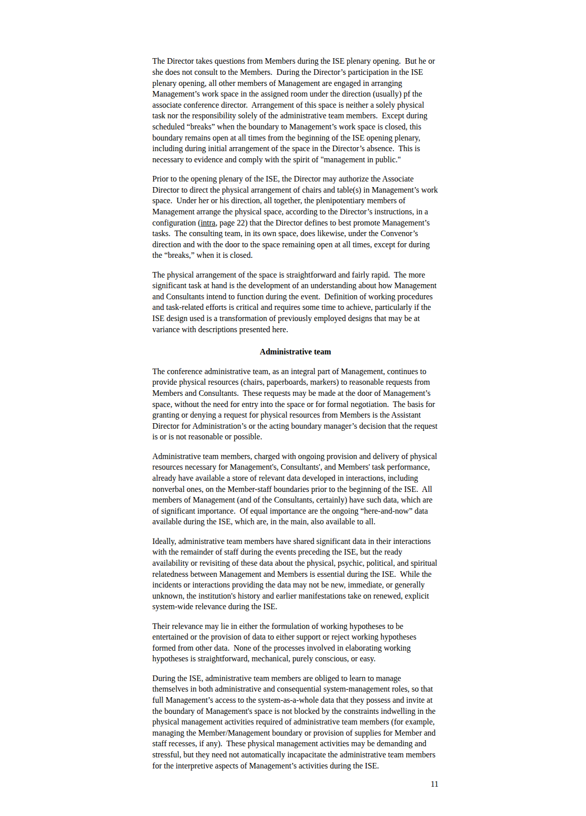The Director takes questions from Members during the ISE plenary opening. But he or she does not consult to the Members. During the Director’s participation in the ISE plenary opening, all other members of Management are engaged in arranging Management’s work space in the assigned room under the direction (usually) pf the associate conference director. Arrangement of this space is neither a solely physical task nor the responsibility solely of the administrative team members. Except during scheduled “breaks” when the boundary to Management’s work space is closed, this boundary remains open at all times from the beginning of the ISE opening plenary, including during initial arrangement of the space in the Director’s absence. This is necessary to evidence and comply with the spirit of "management in public."
Prior to the opening plenary of the ISE, the Director may authorize the Associate Director to direct the physical arrangement of chairs and table(s) in Management’s work space. Under her or his direction, all together, the plenipotentiary members of Management arrange the physical space, according to the Director’s instructions, in a configuration (intra, page 22) that the Director defines to best promote Management’s tasks. The consulting team, in its own space, does likewise, under the Convenor’s direction and with the door to the space remaining open at all times, except for during the “breaks,” when it is closed.
The physical arrangement of the space is straightforward and fairly rapid. The more significant task at hand is the development of an understanding about how Management and Consultants intend to function during the event. Definition of working procedures and task-related efforts is critical and requires some time to achieve, particularly if the ISE design used is a transformation of previously employed designs that may be at variance with descriptions presented here.
Administrative team
The conference administrative team, as an integral part of Management, continues to provide physical resources (chairs, paperboards, markers) to reasonable requests from Members and Consultants. These requests may be made at the door of Management’s space, without the need for entry into the space or for formal negotiation. The basis for granting or denying a request for physical resources from Members is the Assistant Director for Administration’s or the acting boundary manager’s decision that the request is or is not reasonable or possible.
Administrative team members, charged with ongoing provision and delivery of physical resources necessary for Management's, Consultants', and Members' task performance, already have available a store of relevant data developed in interactions, including nonverbal ones, on the Member-staff boundaries prior to the beginning of the ISE. All members of Management (and of the Consultants, certainly) have such data, which are of significant importance. Of equal importance are the ongoing “here-and-now” data available during the ISE, which are, in the main, also available to all.
Ideally, administrative team members have shared significant data in their interactions with the remainder of staff during the events preceding the ISE, but the ready availability or revisiting of these data about the physical, psychic, political, and spiritual relatedness between Management and Members is essential during the ISE. While the incidents or interactions providing the data may not be new, immediate, or generally unknown, the institution's history and earlier manifestations take on renewed, explicit system-wide relevance during the ISE.
Their relevance may lie in either the formulation of working hypotheses to be entertained or the provision of data to either support or reject working hypotheses formed from other data. None of the processes involved in elaborating working hypotheses is straightforward, mechanical, purely conscious, or easy.
During the ISE, administrative team members are obliged to learn to manage themselves in both administrative and consequential system-management roles, so that full Management’s access to the system-as-a-whole data that they possess and invite at the boundary of Management's space is not blocked by the constraints indwelling in the physical management activities required of administrative team members (for example, managing the Member/Management boundary or provision of supplies for Member and staff recesses, if any). These physical management activities may be demanding and stressful, but they need not automatically incapacitate the administrative team members for the interpretive aspects of Management’s activities during the ISE.
11